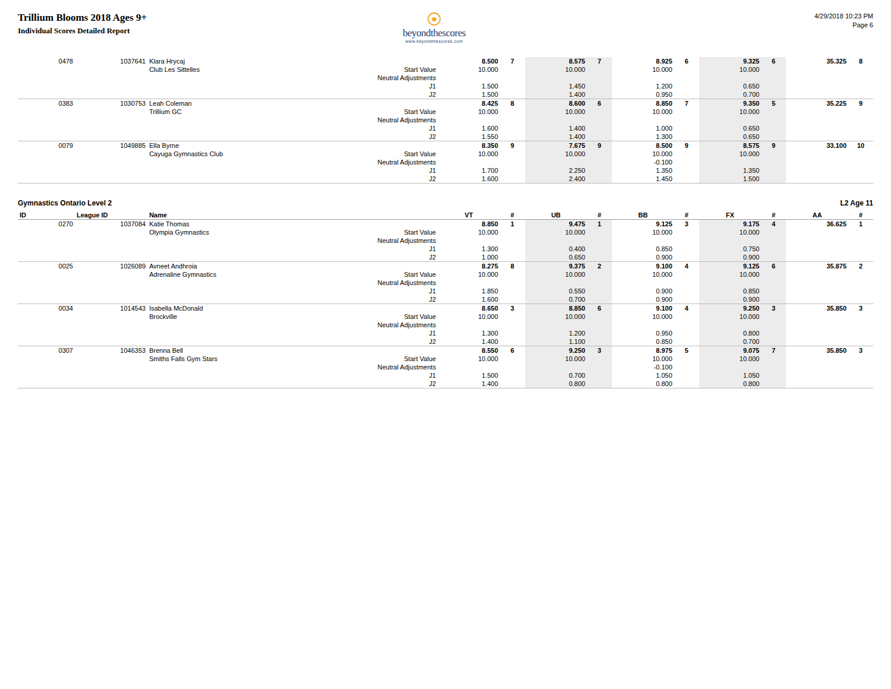Trillium Blooms 2018 Ages 9+
Individual Scores Detailed Report
⦿
beyondthescores
www.beyondthescores.com
4/29/2018 10:23 PM
Page 6
| 0478 | 1037641 | Klara Hrycaj | | 8.500 | 7 | 8.575 | 7 | 8.925 | 6 | 9.325 | 6 | 35.325 | 8 |
| | | Club Les Sittelles | Start Value | 10.000 | | 10.000 | | 10.000 | | 10.000 | | | |
| | | | Neutral Adjustments | | | | | | | | | | |
| | | | J1 | 1.500 | | 1.450 | | 1.200 | | 0.650 | | | |
| | | | J2 | 1.500 | | 1.400 | | 0.950 | | 0.700 | | | |
| 0383 | 1030753 | Leah Coleman | | 8.425 | 8 | 8.600 | 6 | 8.850 | 7 | 9.350 | 5 | 35.225 | 9 |
| | | Trillium GC | Start Value | 10.000 | | 10.000 | | 10.000 | | 10.000 | | | |
| | | | Neutral Adjustments | | | | | | | | | | |
| | | | J1 | 1.600 | | 1.400 | | 1.000 | | 0.650 | | | |
| | | | J2 | 1.550 | | 1.400 | | 1.300 | | 0.650 | | | |
| 0079 | 1049885 | Ella Byrne | | 8.350 | 9 | 7.675 | 9 | 8.500 | 9 | 8.575 | 9 | 33.100 | 10 |
| | | Cayuga Gymnastics Club | Start Value | 10.000 | | 10.000 | | 10.000 | | 10.000 | | | |
| | | | Neutral Adjustments | | | | | -0.100 | | | | | |
| | | | J1 | 1.700 | | 2.250 | | 1.350 | | 1.350 | | | |
| | | | J2 | 1.600 | | 2.400 | | 1.450 | | 1.500 | | | |
Gymnastics Ontario Level 2 L2 Age 11
| ID | League ID | Name | | VT | # | UB | # | BB | # | FX | # | AA | # |
| --- | --- | --- | --- | --- | --- | --- | --- | --- | --- | --- | --- | --- | --- |
| 0270 | 1037084 | Katie Thomas | | 8.850 | 1 | 9.475 | 1 | 9.125 | 3 | 9.175 | 4 | 36.625 | 1 |
| | | Olympia Gymnastics | Start Value | 10.000 | | 10.000 | | 10.000 | | 10.000 | | | |
| | | | Neutral Adjustments | | | | | | | | | | |
| | | | J1 | 1.300 | | 0.400 | | 0.850 | | 0.750 | | | |
| | | | J2 | 1.000 | | 0.650 | | 0.900 | | 0.900 | | | |
| 0025 | 1026089 | Avneet Andhroia | | 8.275 | 8 | 9.375 | 2 | 9.100 | 4 | 9.125 | 6 | 35.875 | 2 |
| | | Adrenaline Gymnastics | Start Value | 10.000 | | 10.000 | | 10.000 | | 10.000 | | | |
| | | | Neutral Adjustments | | | | | | | | | | |
| | | | J1 | 1.850 | | 0.550 | | 0.900 | | 0.850 | | | |
| | | | J2 | 1.600 | | 0.700 | | 0.900 | | 0.900 | | | |
| 0034 | 1014543 | Isabella McDonald | | 8.650 | 3 | 8.850 | 6 | 9.100 | 4 | 9.250 | 3 | 35.850 | 3 |
| | | Brockville | Start Value | 10.000 | | 10.000 | | 10.000 | | 10.000 | | | |
| | | | Neutral Adjustments | | | | | | | | | | |
| | | | J1 | 1.300 | | 1.200 | | 0.950 | | 0.800 | | | |
| | | | J2 | 1.400 | | 1.100 | | 0.850 | | 0.700 | | | |
| 0307 | 1046353 | Brenna Bell | | 8.550 | 6 | 9.250 | 3 | 8.975 | 5 | 9.075 | 7 | 35.850 | 3 |
| | | Smiths Falls Gym Stars | Start Value | 10.000 | | 10.000 | | 10.000 | | 10.000 | | | |
| | | | Neutral Adjustments | | | | | -0.100 | | | | | |
| | | | J1 | 1.500 | | 0.700 | | 1.050 | | 1.050 | | | |
| | | | J2 | 1.400 | | 0.800 | | 0.800 | | 0.800 | | | |